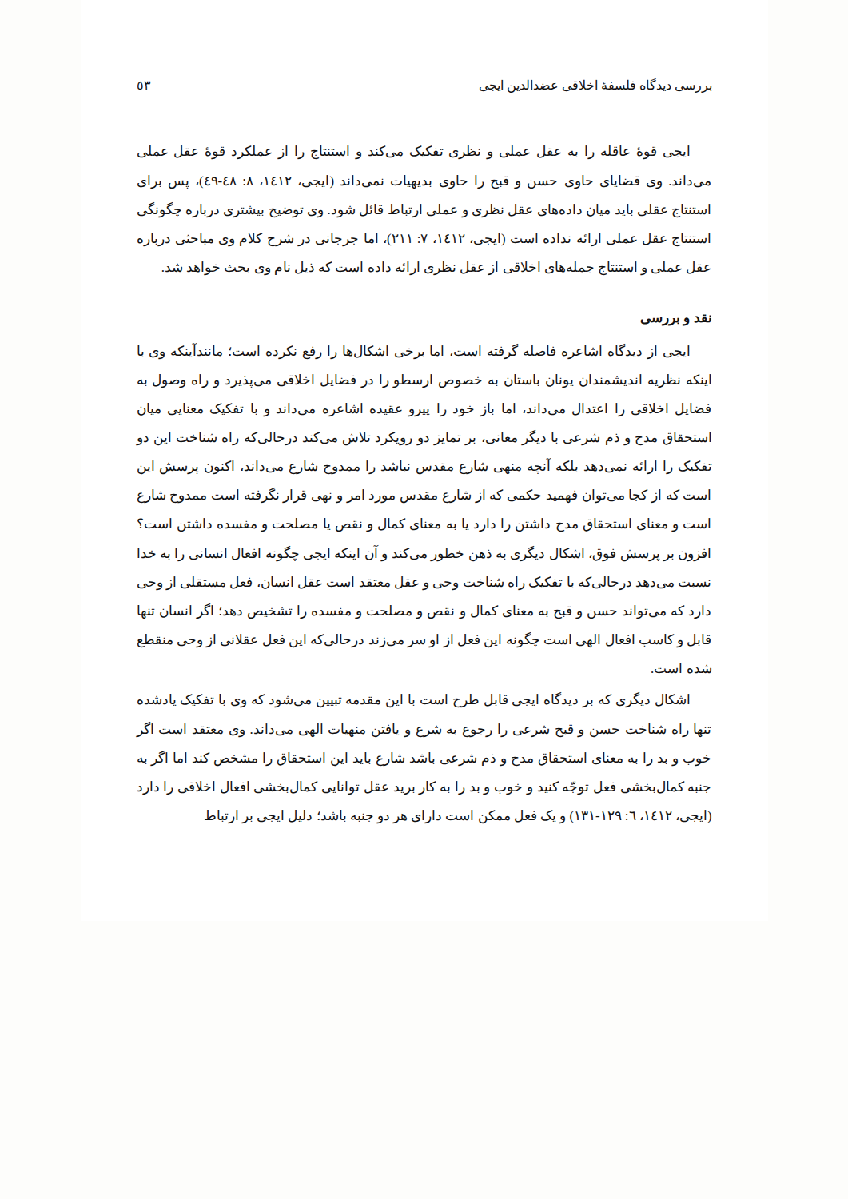بررسی دیدگاه فلسفهٔ اخلاقی عضدالدین ایجی ٥٣
ایجی قوهٔ عاقله را به عقل عملی و نظری تفکیک می‌کند و استنتاج را از عملکرد قوهٔ عقل عملی می‌داند. وی قضایای حاوی حسن و قبح را حاوی بدیهیات نمی‌داند (ایجی، ١٤١٢، ٨: ٤٨-٤٩)، پس برای استنتاج عقلی باید میان داده‌های عقل نظری و عملی ارتباط قائل شود. وی توضیح بیشتری درباره چگونگی استنتاج عقل عملی ارائه نداده است (ایجی، ١٤١٢، ٧: ٢١١)، اما جرجانی در شرح کلام وی مباحثی درباره عقل عملی و استنتاج جمله‌های اخلاقی از عقل نظری ارائه داده است که ذیل نام وی بحث خواهد شد.
نقد و بررسی
ایجی از دیدگاه اشاعره فاصله گرفته است، اما برخی اشکال‌ها را رفع نکرده است؛ مانندآینکه وی با اینکه نظریه اندیشمندان یونان باستان به خصوص ارسطو را در فضایل اخلاقی می‌پذیرد و راه وصول به فضایل اخلاقی را اعتدال می‌داند، اما باز خود را پیرو عقیده اشاعره می‌داند و با تفکیک معنایی میان استحقاق مدح و ذم شرعی با دیگر معانی، بر تمایز دو رویکرد تلاش می‌کند درحالی‌که راه شناخت این دو تفکیک را ارائه نمی‌دهد بلکه آنچه منهی شارع مقدس نباشد را ممدوح شارع می‌داند، اکنون پرسش این است که از کجا می‌توان فهمید حکمی که از شارع مقدس مورد امر و نهی قرار نگرفته است ممدوح شارع است و معنای استحقاق مدح داشتن را دارد یا به معنای کمال و نقص یا مصلحت و مفسده داشتن است؟ افزون بر پرسش فوق، اشکال دیگری به ذهن خطور می‌کند و آن اینکه ایجی چگونه افعال انسانی را به خدا نسبت می‌دهد درحالی‌که با تفکیک راه شناخت وحی و عقل معتقد است عقل انسان، فعل مستقلی از وحی دارد که می‌تواند حسن و قبح به معنای کمال و نقص و مصلحت و مفسده را تشخیص دهد؛ اگر انسان تنها قابل و کاسب افعال الهی است چگونه این فعل از او سر می‌زند درحالی‌که این فعل عقلانی از وحی منقطع شده است.
اشکال دیگری که بر دیدگاه ایجی قابل طرح است با این مقدمه تبیین می‌شود که وی با تفکیک یادشده تنها راه شناخت حسن و قبح شرعی را رجوع به شرع و یافتن منهیات الهی می‌داند. وی معتقد است اگر خوب و بد را به معنای استحقاق مدح و ذم شرعی باشد شارع باید این استحقاق را مشخص کند اما اگر به جنبه کمال‌بخشی فعل توجّه کنید و خوب و بد را به کار برید عقل توانایی کمال‌بخشی افعال اخلاقی را دارد (ایجی، ١٤١٢، ٦: ١٢٩-١٣١) و یک فعل ممکن است دارای هر دو جنبه باشد؛ دلیل ایجی بر ارتباط